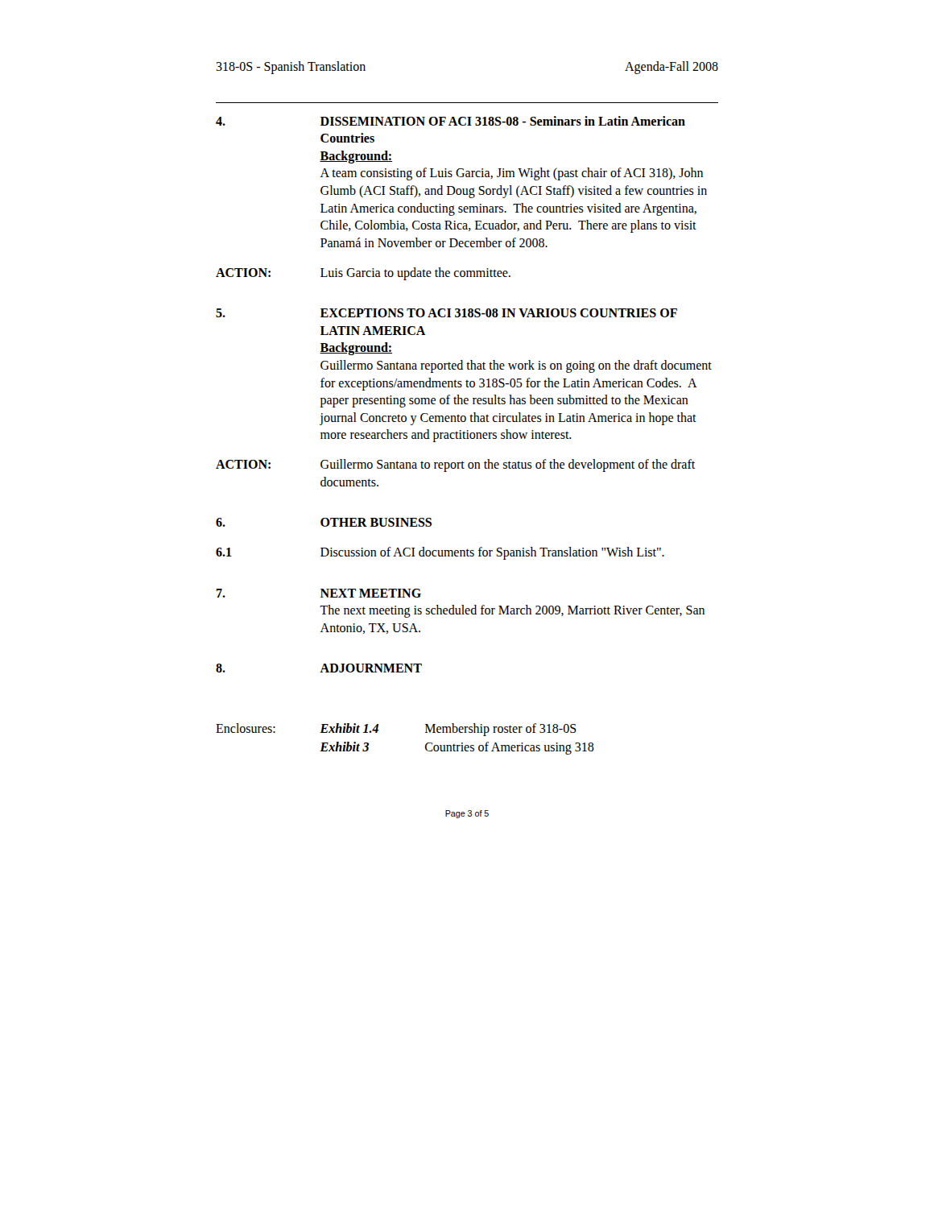318-0S - Spanish Translation
Agenda-Fall 2008
| 4. | DISSEMINATION OF ACI 318S-08 - Seminars in Latin American Countries Background: A team consisting of Luis Garcia, Jim Wight (past chair of ACI 318), John Glumb (ACI Staff), and Doug Sordyl (ACI Staff) visited a few countries in Latin America conducting seminars. The countries visited are Argentina, Chile, Colombia, Costa Rica, Ecuador, and Peru. There are plans to visit Panamá in November or December of 2008. |
| ACTION: | Luis Garcia to update the committee. |
| 5. | EXCEPTIONS TO ACI 318S-08 IN VARIOUS COUNTRIES OF LATIN AMERICA Background: Guillermo Santana reported that the work is on going on the draft document for exceptions/amendments to 318S-05 for the Latin American Codes. A paper presenting some of the results has been submitted to the Mexican journal Concreto y Cemento that circulates in Latin America in hope that more researchers and practitioners show interest. |
| ACTION: | Guillermo Santana to report on the status of the development of the draft documents. |
| 6. | OTHER BUSINESS |
| 6.1 | Discussion of ACI documents for Spanish Translation "Wish List". |
| 7. | NEXT MEETING The next meeting is scheduled for March 2009, Marriott River Center, San Antonio, TX, USA. |
| 8. | ADJOURNMENT |
| Enclosures: | Exhibit 1.4 | Membership roster of 318-0S |
| | Exhibit 3 | Countries of Americas using 318 |
Page 3 of 5